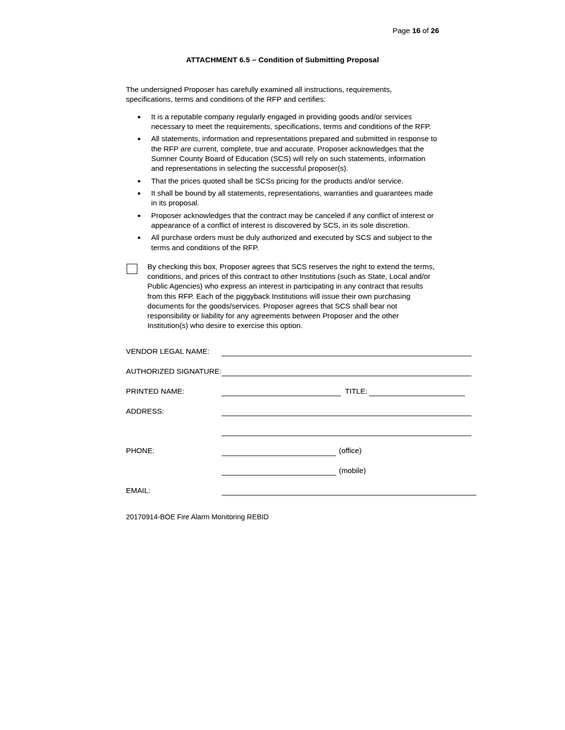Page 16 of 26
ATTACHMENT 6.5 – Condition of Submitting Proposal
The undersigned Proposer has carefully examined all instructions, requirements, specifications, terms and conditions of the RFP and certifies:
It is a reputable company regularly engaged in providing goods and/or services necessary to meet the requirements, specifications, terms and conditions of the RFP.
All statements, information and representations prepared and submitted in response to the RFP are current, complete, true and accurate. Proposer acknowledges that the Sumner County Board of Education (SCS) will rely on such statements, information and representations in selecting the successful proposer(s).
That the prices quoted shall be SCSs pricing for the products and/or service.
It shall be bound by all statements, representations, warranties and guarantees made in its proposal.
Proposer acknowledges that the contract may be canceled if any conflict of interest or appearance of a conflict of interest is discovered by SCS, in its sole discretion.
All purchase orders must be duly authorized and executed by SCS and subject to the terms and conditions of the RFP.
By checking this box, Proposer agrees that SCS reserves the right to extend the terms, conditions, and prices of this contract to other Institutions (such as State, Local and/or Public Agencies) who express an interest in participating in any contract that results from this RFP. Each of the piggyback Institutions will issue their own purchasing documents for the goods/services. Proposer agrees that SCS shall bear not responsibility or liability for any agreements between Proposer and the other Institution(s) who desire to exercise this option.
| VENDOR LEGAL NAME: | |
| AUTHORIZED SIGNATURE: | |
| PRINTED NAME: | TITLE: |
| ADDRESS: | |
| PHONE: | (office) |
| | (mobile) |
| EMAIL: | |
20170914-BOE Fire Alarm Monitoring REBID